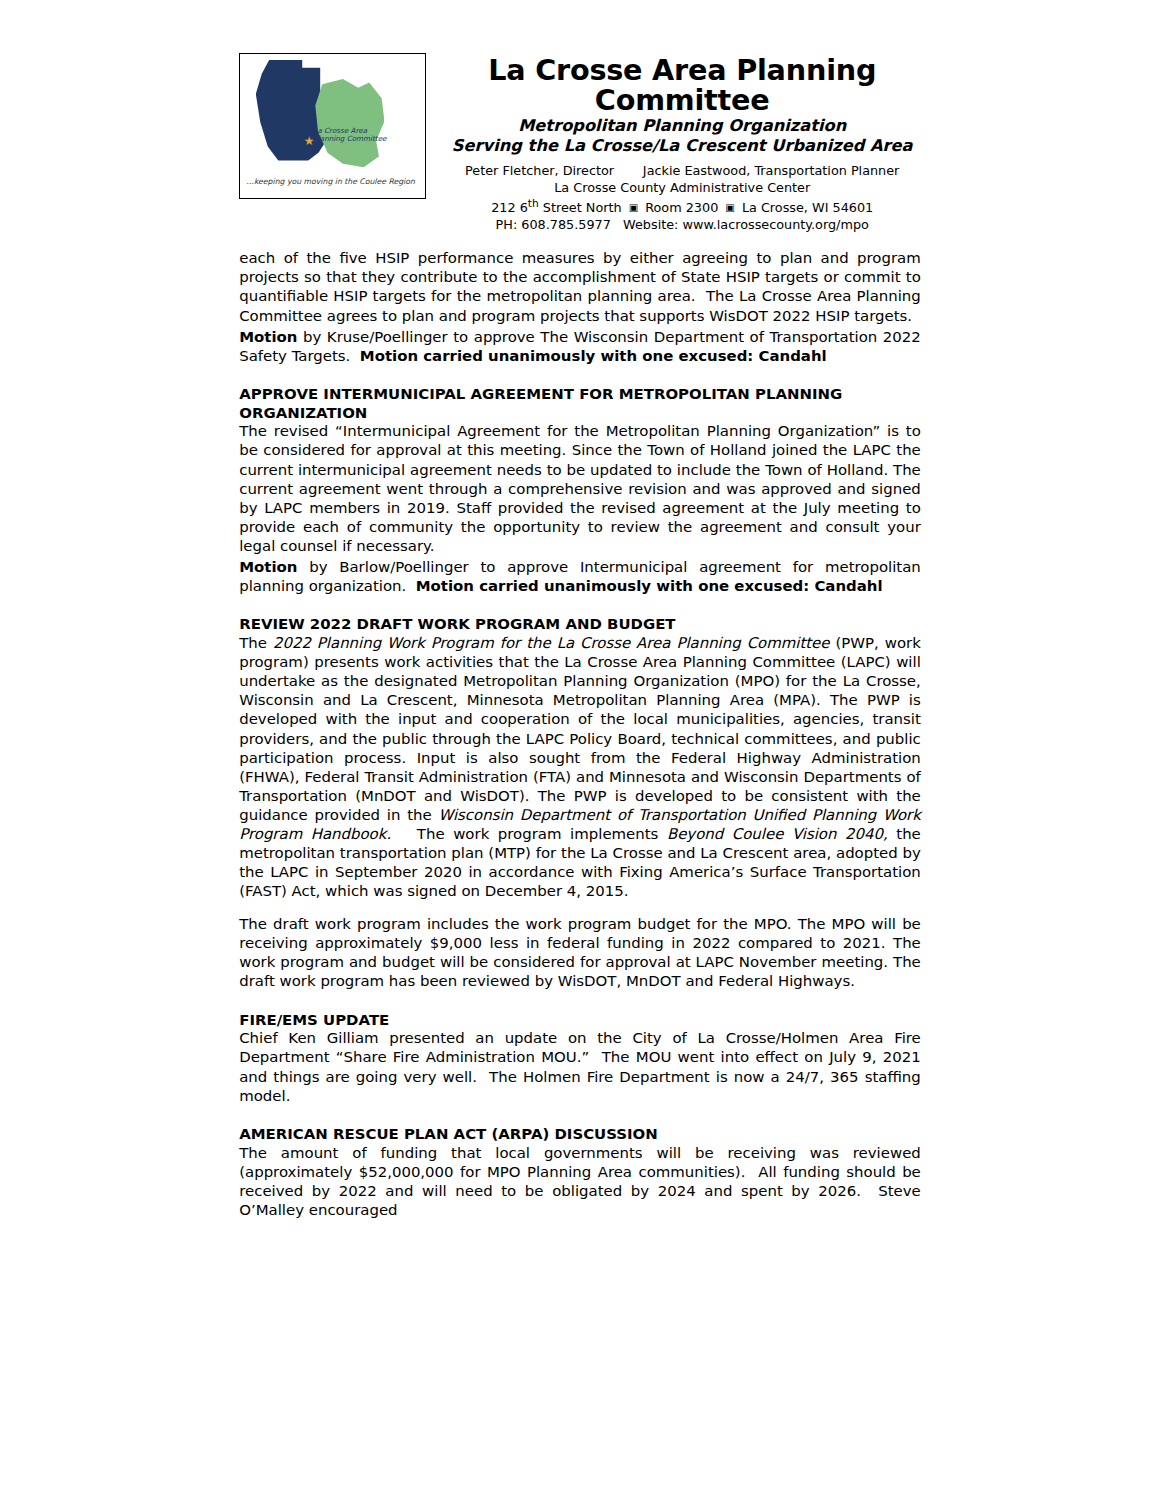★
La Crosse Area
Planning Committee
…keeping you moving in the Coulee Region
La Crosse Area Planning Committee
Metropolitan Planning Organization
Serving the La Crosse/La Crescent Urbanized Area
Peter Fletcher, Director Jackie Eastwood, Transportation Planner
La Crosse County Administrative Center
212 6th Street North ▣ Room 2300 ▣ La Crosse, WI 54601
PH: 608.785.5977 Website: www.lacrossecounty.org/mpo
each of the five HSIP performance measures by either agreeing to plan and program projects so that they contribute to the accomplishment of State HSIP targets or commit to quantifiable HSIP targets for the metropolitan planning area. The La Crosse Area Planning Committee agrees to plan and program projects that supports WisDOT 2022 HSIP targets.
Motion by Kruse/Poellinger to approve The Wisconsin Department of Transportation 2022 Safety Targets. Motion carried unanimously with one excused: Candahl
Approve Intermunicipal Agreement for Metropolitan Planning Organization
The revised “Intermunicipal Agreement for the Metropolitan Planning Organization” is to be considered for approval at this meeting. Since the Town of Holland joined the LAPC the current intermunicipal agreement needs to be updated to include the Town of Holland. The current agreement went through a comprehensive revision and was approved and signed by LAPC members in 2019. Staff provided the revised agreement at the July meeting to provide each of community the opportunity to review the agreement and consult your legal counsel if necessary.
Motion by Barlow/Poellinger to approve Intermunicipal agreement for metropolitan planning organization. Motion carried unanimously with one excused: Candahl
Review 2022 Draft Work Program and Budget
The 2022 Planning Work Program for the La Crosse Area Planning Committee (PWP, work program) presents work activities that the La Crosse Area Planning Committee (LAPC) will undertake as the designated Metropolitan Planning Organization (MPO) for the La Crosse, Wisconsin and La Crescent, Minnesota Metropolitan Planning Area (MPA). The PWP is developed with the input and cooperation of the local municipalities, agencies, transit providers, and the public through the LAPC Policy Board, technical committees, and public participation process. Input is also sought from the Federal Highway Administration (FHWA), Federal Transit Administration (FTA) and Minnesota and Wisconsin Departments of Transportation (MnDOT and WisDOT). The PWP is developed to be consistent with the guidance provided in the Wisconsin Department of Transportation Unified Planning Work Program Handbook. The work program implements Beyond Coulee Vision 2040, the metropolitan transportation plan (MTP) for the La Crosse and La Crescent area, adopted by the LAPC in September 2020 in accordance with Fixing America’s Surface Transportation (FAST) Act, which was signed on December 4, 2015.
The draft work program includes the work program budget for the MPO. The MPO will be receiving approximately $9,000 less in federal funding in 2022 compared to 2021. The work program and budget will be considered for approval at LAPC November meeting. The draft work program has been reviewed by WisDOT, MnDOT and Federal Highways.
Fire/EMS Update
Chief Ken Gilliam presented an update on the City of La Crosse/Holmen Area Fire Department “Share Fire Administration MOU.” The MOU went into effect on July 9, 2021 and things are going very well. The Holmen Fire Department is now a 24/7, 365 staffing model.
American Rescue Plan Act (ARPA) Discussion
The amount of funding that local governments will be receiving was reviewed (approximately $52,000,000 for MPO Planning Area communities). All funding should be received by 2022 and will need to be obligated by 2024 and spent by 2026. Steve O’Malley encouraged